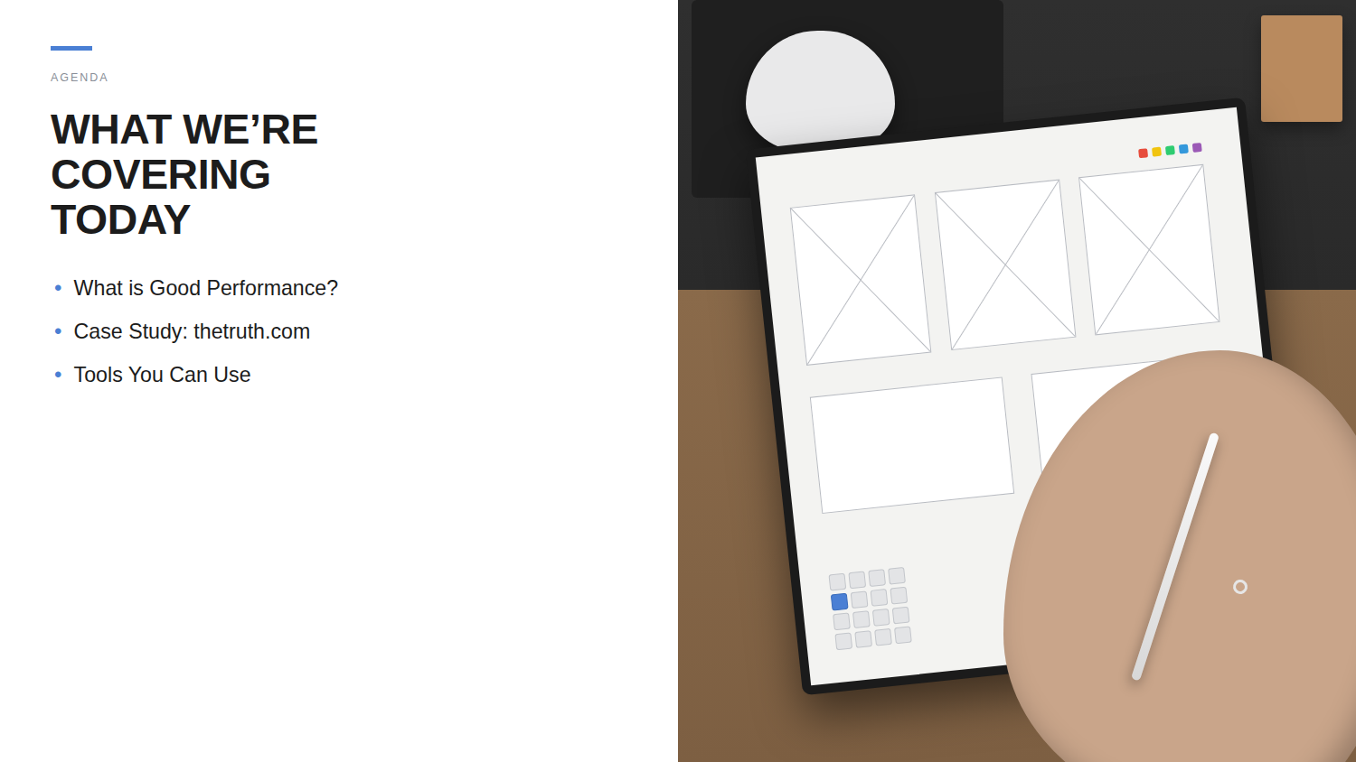Agenda
What We’re Covering Today
What is Good Performance?
Case Study: thetruth.com
Tools You Can Use